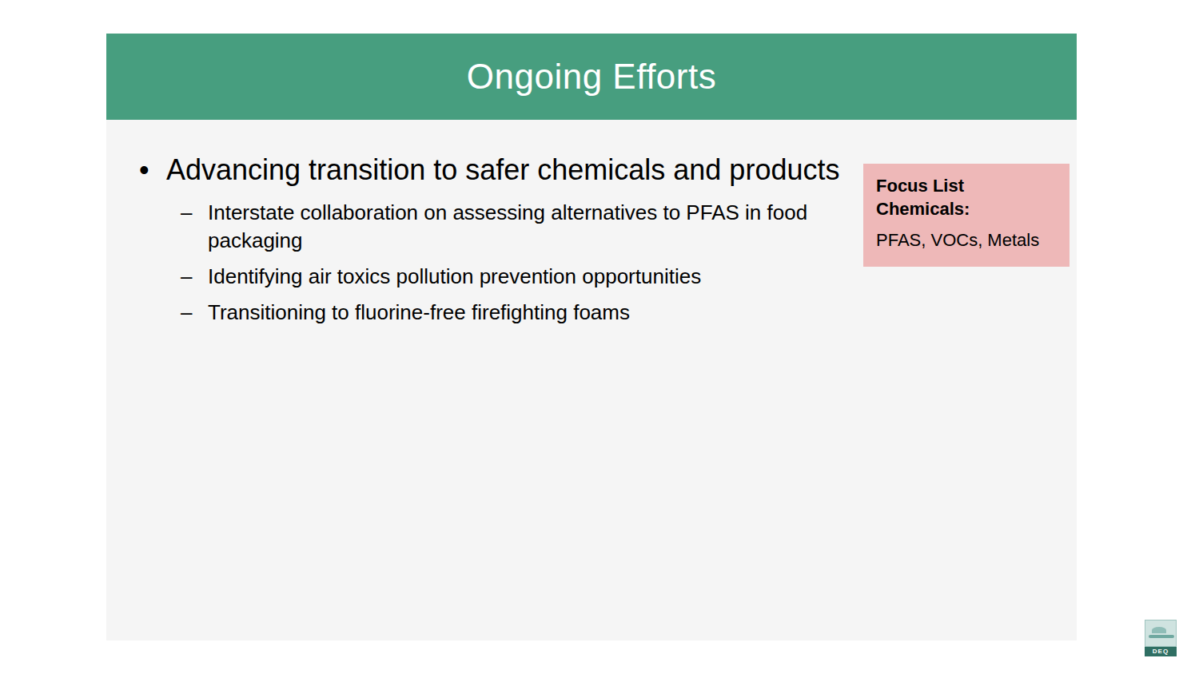Ongoing Efforts
Advancing transition to safer chemicals and products
Interstate collaboration on assessing alternatives to PFAS in food packaging
Identifying air toxics pollution prevention opportunities
Transitioning to fluorine-free firefighting foams
Focus List Chemicals:
PFAS, VOCs, Metals
DEQ